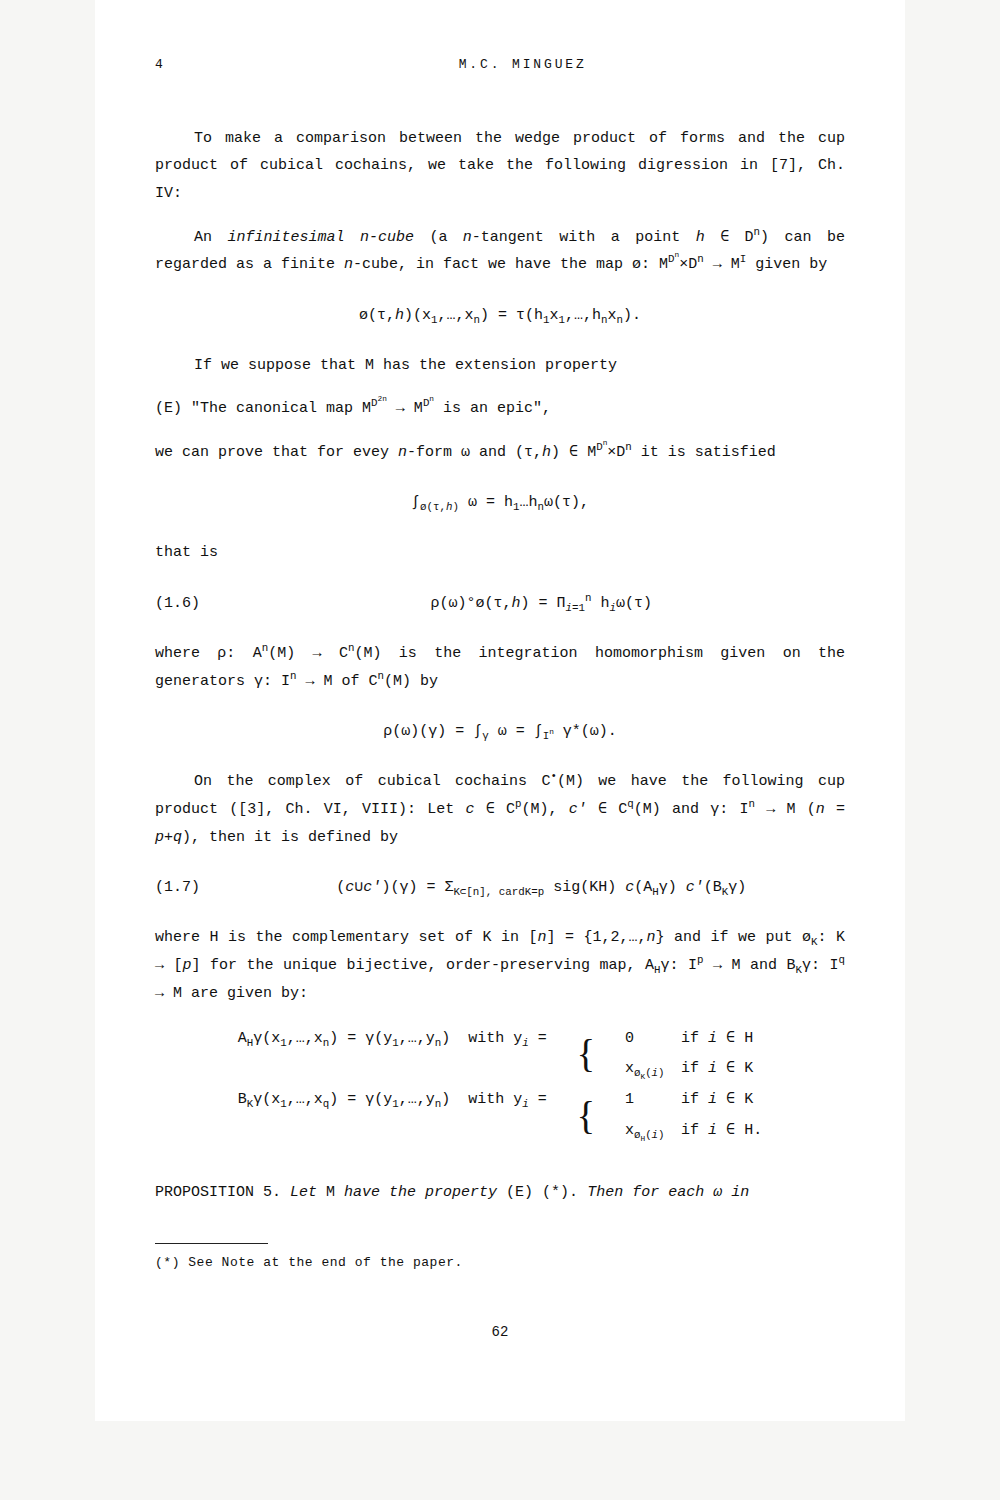4 M.C. MINGUEZ
To make a comparison between the wedge product of forms and the cup product of cubical cochains, we take the following digression in [7], Ch. IV:
An infinitesimal n-cube (a n-tangent with a point h ∈ Dn) can be regarded as a finite n-cube, in fact we have the map ø: MDn×Dn → MI given by
ø(τ,h)(x1,…,xn) = τ(h1x1,…,hnxn).
If we suppose that M has the extension property
(E) "The canonical map MD2n → MDn is an epic",
we can prove that for evey n-form ω and (τ,h) ∈ MDn×Dn it is satisfied
∫ø(τ,h) ω = h1…hnω(τ),
that is
(1.6) ρ(ω)°ø(τ,h) = Πi=1n hiω(τ)
where ρ: An(M) → Cn(M) is the integration homomorphism given on the generators γ: In → M of Cn(M) by
ρ(ω)(γ) = ∫γ ω = ∫In γ*(ω).
On the complex of cubical cochains C•(M) we have the following cup product ([3], Ch. VI, VIII): Let c ∈ Cp(M), c' ∈ Cq(M) and γ: In → M (n = p+q), then it is defined by
(1.7) (c∪c')(γ) = ΣK⊂[n], cardK=p sig(KH) c(AHγ) c'(BKγ)
where H is the complementary set of K in [n] = {1,2,…,n} and if we put øK: K → [p] for the unique bijective, order-preserving map, AHγ: Ip → M and BKγ: Iq → M are given by:
| A H γ(x 1 ,…,x n ) = γ(y 1 ,…,y n ) with y i = | { | 0 | if i ∈ H |
| | x ø K ( i ) | if i ∈ K |
| B K γ(x 1 ,…,x q ) = γ(y 1 ,…,y n ) with y i = | { | 1 | if i ∈ K |
| | x ø H ( i ) | if i ∈ H. |
PROPOSITION 5. Let M have the property (E) (*). Then for each ω in
(*) See Note at the end of the paper.
62